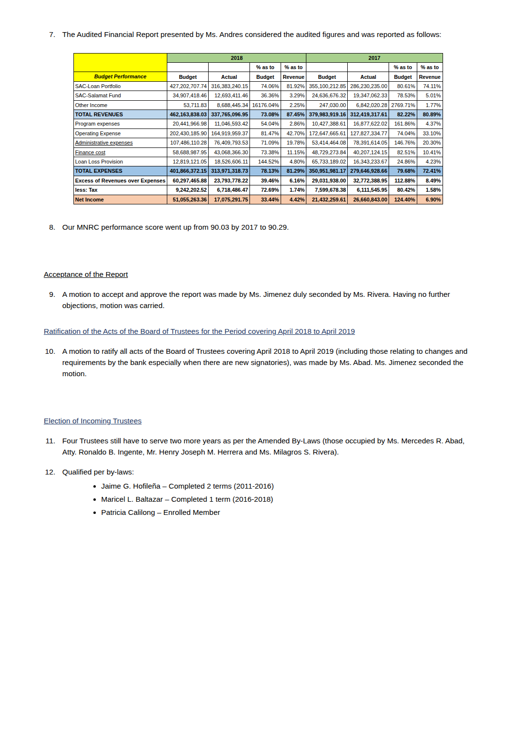The Audited Financial Report presented by Ms. Andres considered the audited figures and was reported as follows:
| | 2018 | 2017 |
| | | % as to | % as to | | | % as to | % as to |
| Budget Performance | Budget | Actual | Budget | Revenue | Budget | Actual | Budget | Revenue |
| SAC-Loan Portfolio | 427,202,707.74 | 316,383,240.15 | 74.06% | 81.92% | 355,100,212.85 | 286,230,235.00 | 80.61% | 74.11% |
| SAC-Salamat Fund | 34,907,418.46 | 12,693,411.46 | 36.36% | 3.29% | 24,636,676.32 | 19,347,062.33 | 78.53% | 5.01% |
| Other Income | 53,711.83 | 8,688,445.34 | 16176.04% | 2.25% | 247,030.00 | 6,842,020.28 | 2769.71% | 1.77% |
| TOTAL REVENUES | 462,163,838.03 | 337,765,096.95 | 73.08% | 87.45% | 379,983,919.16 | 312,419,317.61 | 82.22% | 80.89% |
| Program expenses | 20,441,966.98 | 11,046,593.42 | 54.04% | 2.86% | 10,427,388.61 | 16,877,622.02 | 161.86% | 4.37% |
| Operating Expense | 202,430,185.90 | 164,919,959.37 | 81.47% | 42.70% | 172,647,665.61 | 127,827,334.77 | 74.04% | 33.10% |
| Administrative expenses | 107,486,110.28 | 76,409,793.53 | 71.09% | 19.78% | 53,414,464.08 | 78,391,614.05 | 146.76% | 20.30% |
| Finance cost | 58,688,987.95 | 43,068,366.30 | 73.38% | 11.15% | 48,729,273.84 | 40,207,124.15 | 82.51% | 10.41% |
| Loan Loss Provision | 12,819,121.05 | 18,526,606.11 | 144.52% | 4.80% | 65,733,189.02 | 16,343,233.67 | 24.86% | 4.23% |
| TOTAL EXPENSES | 401,866,372.15 | 313,971,318.73 | 78.13% | 81.29% | 350,951,981.17 | 279,646,928.66 | 79.68% | 72.41% |
| Excess of Revenues over Expenses | 60,297,465.88 | 23,793,778.22 | 39.46% | 6.16% | 29,031,938.00 | 32,772,388.95 | 112.88% | 8.49% |
| less: Tax | 9,242,202.52 | 6,718,486.47 | 72.69% | 1.74% | 7,599,678.38 | 6,111,545.95 | 80.42% | 1.58% |
| Net Income | 51,055,263.36 | 17,075,291.75 | 33.44% | 4.42% | 21,432,259.61 | 26,660,843.00 | 124.40% | 6.90% |
Our MNRC performance score went up from 90.03 by 2017 to 90.29.
Acceptance of the Report
A motion to accept and approve the report was made by Ms. Jimenez duly seconded by Ms. Rivera. Having no further objections, motion was carried.
Ratification of the Acts of the Board of Trustees for the Period covering April 2018 to April 2019
A motion to ratify all acts of the Board of Trustees covering April 2018 to April 2019 (including those relating to changes and requirements by the bank especially when there are new signatories), was made by Ms. Abad. Ms. Jimenez seconded the motion.
Election of Incoming Trustees
Four Trustees still have to serve two more years as per the Amended By-Laws (those occupied by Ms. Mercedes R. Abad, Atty. Ronaldo B. Ingente, Mr. Henry Joseph M. Herrera and Ms. Milagros S. Rivera).
Qualified per by-laws:
Jaime G. Hofileña – Completed 2 terms (2011-2016)
Maricel L. Baltazar – Completed 1 term (2016-2018)
Patricia Calilong – Enrolled Member